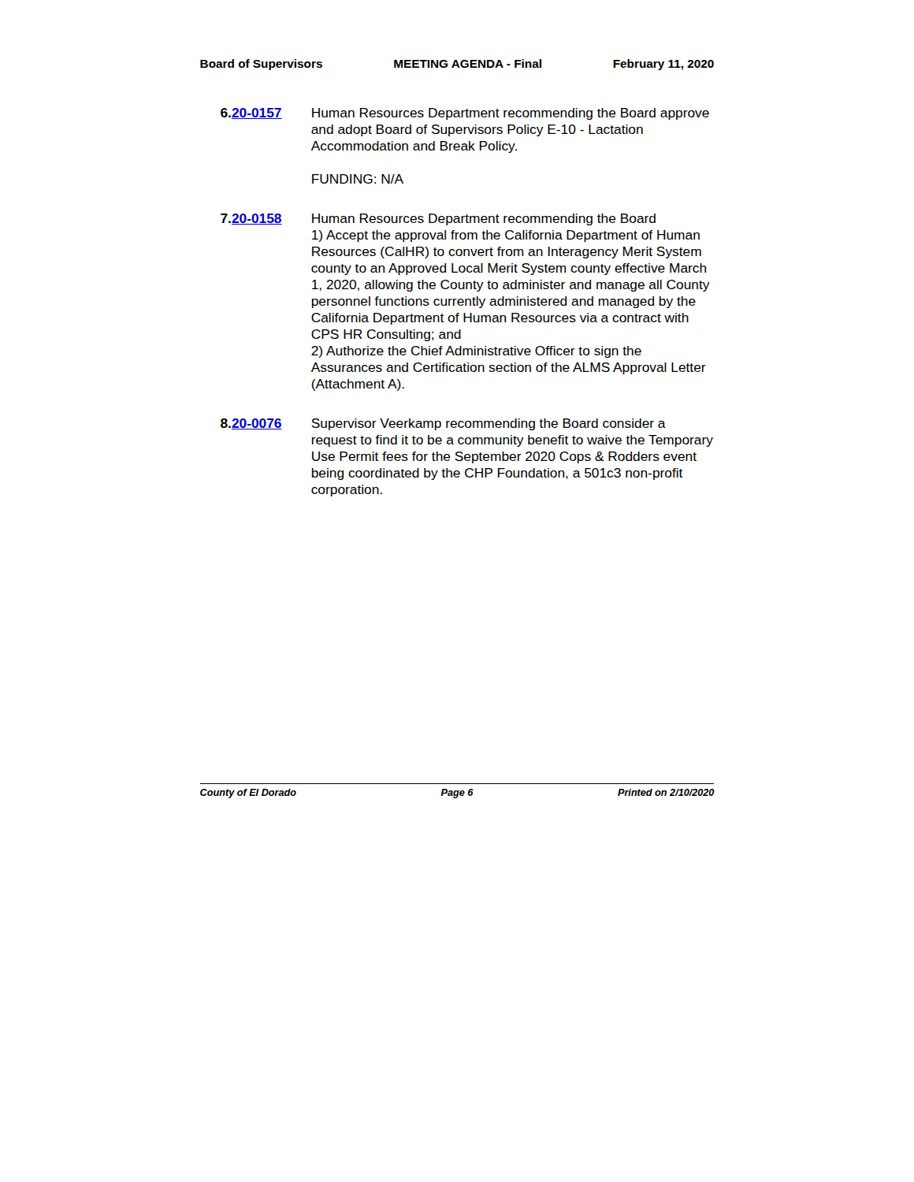Board of Supervisors
MEETING AGENDA - Final
February 11, 2020
| 6. | 20-0157 | Human Resources Department recommending the Board approve and adopt Board of Supervisors Policy E-10 - Lactation Accommodation and Break Policy. FUNDING: N/A |
| 7. | 20-0158 | Human Resources Department recommending the Board 1) Accept the approval from the California Department of Human Resources (CalHR) to convert from an Interagency Merit System county to an Approved Local Merit System county effective March 1, 2020, allowing the County to administer and manage all County personnel functions currently administered and managed by the California Department of Human Resources via a contract with CPS HR Consulting; and 2) Authorize the Chief Administrative Officer to sign the Assurances and Certification section of the ALMS Approval Letter (Attachment A). |
| 8. | 20-0076 | Supervisor Veerkamp recommending the Board consider a request to find it to be a community benefit to waive the Temporary Use Permit fees for the September 2020 Cops & Rodders event being coordinated by the CHP Foundation, a 501c3 non-profit corporation. |
County of El Dorado
Page 6
Printed on 2/10/2020